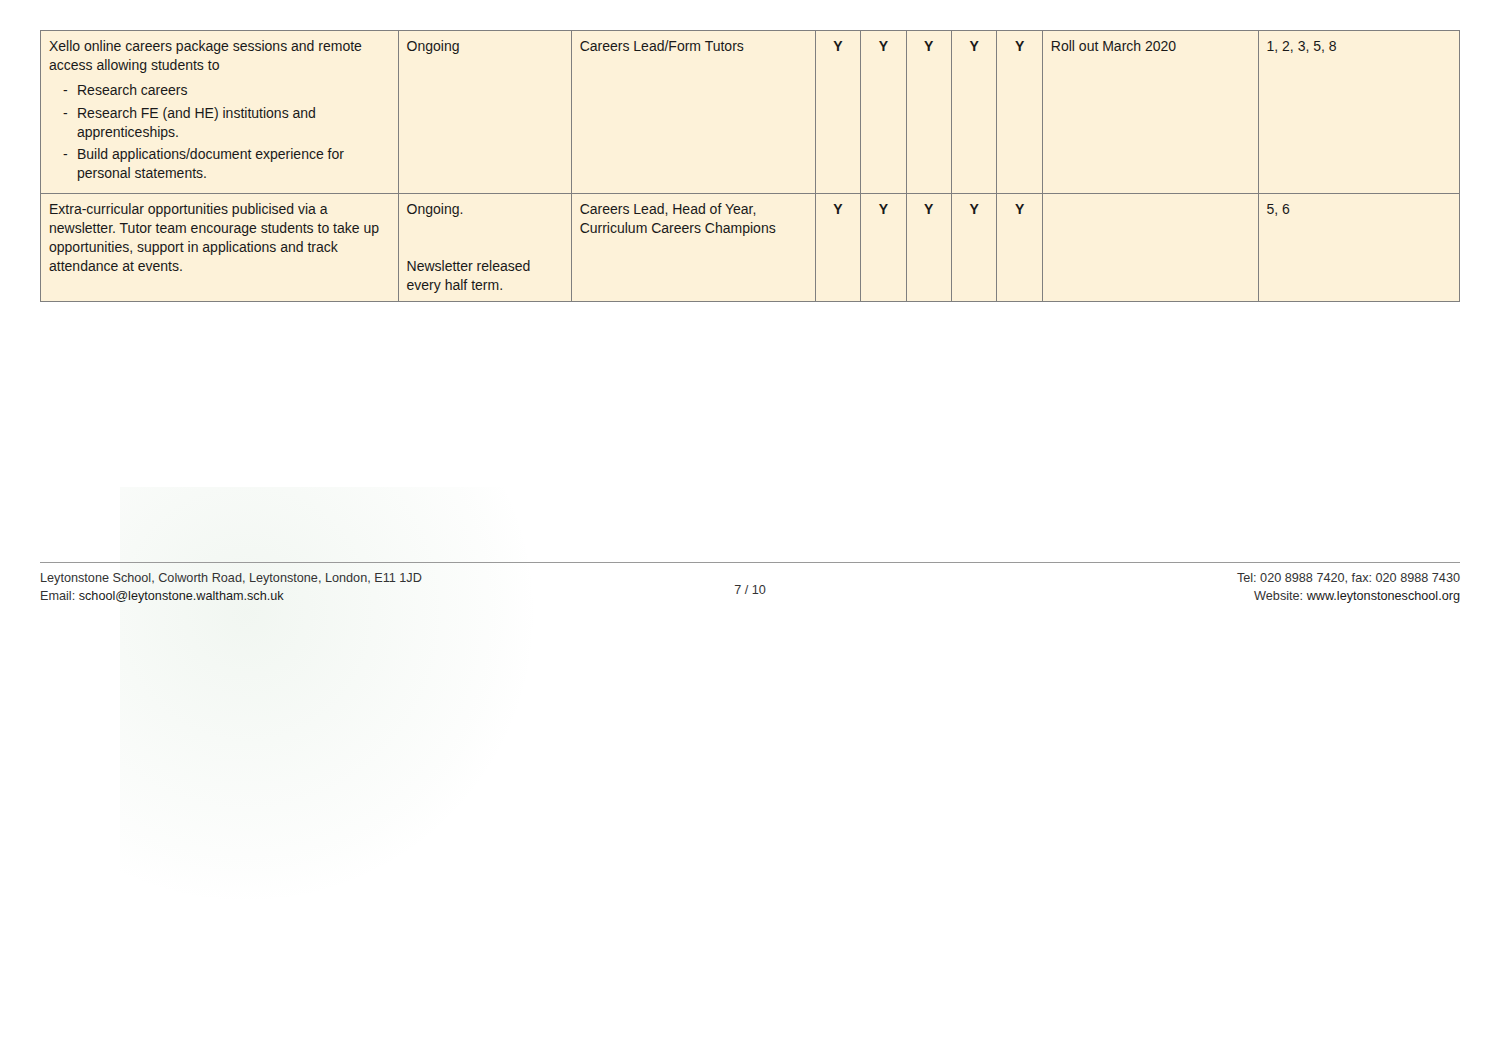| Xello online careers package sessions and remote access allowing students to Research careers Research FE (and HE) institutions and apprenticeships. Build applications/document experience for personal statements. | Ongoing | Careers Lead/Form Tutors | Y | Y | Y | Y | Y | Roll out March 2020 | 1, 2, 3, 5, 8 |
| Extra-curricular opportunities publicised via a newsletter. Tutor team encourage students to take up opportunities, support in applications and track attendance at events. | Ongoing. Newsletter released every half term. | Careers Lead, Head of Year, Curriculum Careers Champions | Y | Y | Y | Y | Y | | 5, 6 |
Leytonstone School, Colworth Road, Leytonstone, London, E11 1JD
Email: school@leytonstone.waltham.sch.uk
7 / 10
Tel: 020 8988 7420, fax: 020 8988 7430
Website: www.leytonstoneschool.org